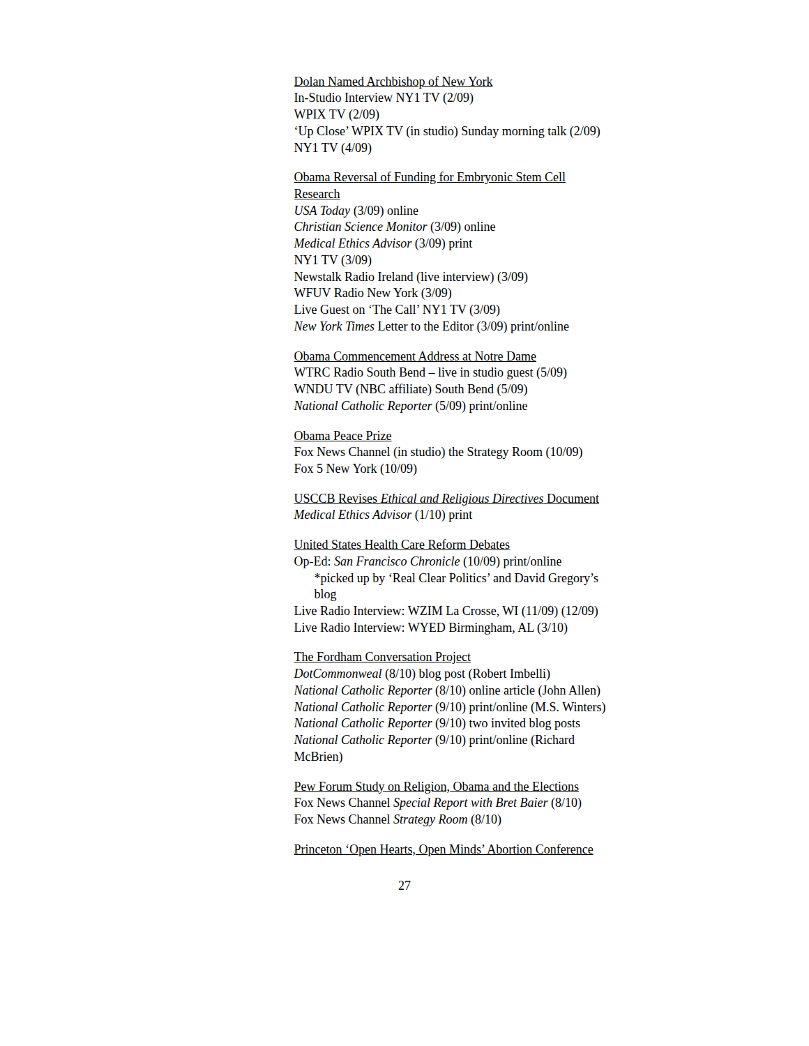Dolan Named Archbishop of New York
In-Studio Interview NY1 TV (2/09)
WPIX TV (2/09)
‘Up Close’ WPIX TV (in studio) Sunday morning talk (2/09)
NY1 TV (4/09)
Obama Reversal of Funding for Embryonic Stem Cell Research
USA Today (3/09) online
Christian Science Monitor (3/09) online
Medical Ethics Advisor (3/09) print
NY1 TV (3/09)
Newstalk Radio Ireland (live interview) (3/09)
WFUV Radio New York (3/09)
Live Guest on ‘The Call’ NY1 TV (3/09)
New York Times Letter to the Editor (3/09) print/online
Obama Commencement Address at Notre Dame
WTRC Radio South Bend – live in studio guest (5/09)
WNDU TV (NBC affiliate) South Bend (5/09)
National Catholic Reporter (5/09) print/online
Obama Peace Prize
Fox News Channel (in studio) the Strategy Room (10/09)
Fox 5 New York (10/09)
USCCB Revises Ethical and Religious Directives Document
Medical Ethics Advisor (1/10) print
United States Health Care Reform Debates
Op-Ed: San Francisco Chronicle (10/09) print/online
*picked up by ‘Real Clear Politics’ and David Gregory’s blog
Live Radio Interview: WZIM La Crosse, WI (11/09) (12/09)
Live Radio Interview: WYED Birmingham, AL (3/10)
The Fordham Conversation Project
DotCommonweal (8/10) blog post (Robert Imbelli)
National Catholic Reporter (8/10) online article (John Allen)
National Catholic Reporter (9/10) print/online (M.S. Winters)
National Catholic Reporter (9/10) two invited blog posts
National Catholic Reporter (9/10) print/online (Richard McBrien)
Pew Forum Study on Religion, Obama and the Elections
Fox News Channel Special Report with Bret Baier (8/10)
Fox News Channel Strategy Room (8/10)
Princeton ‘Open Hearts, Open Minds’ Abortion Conference
27